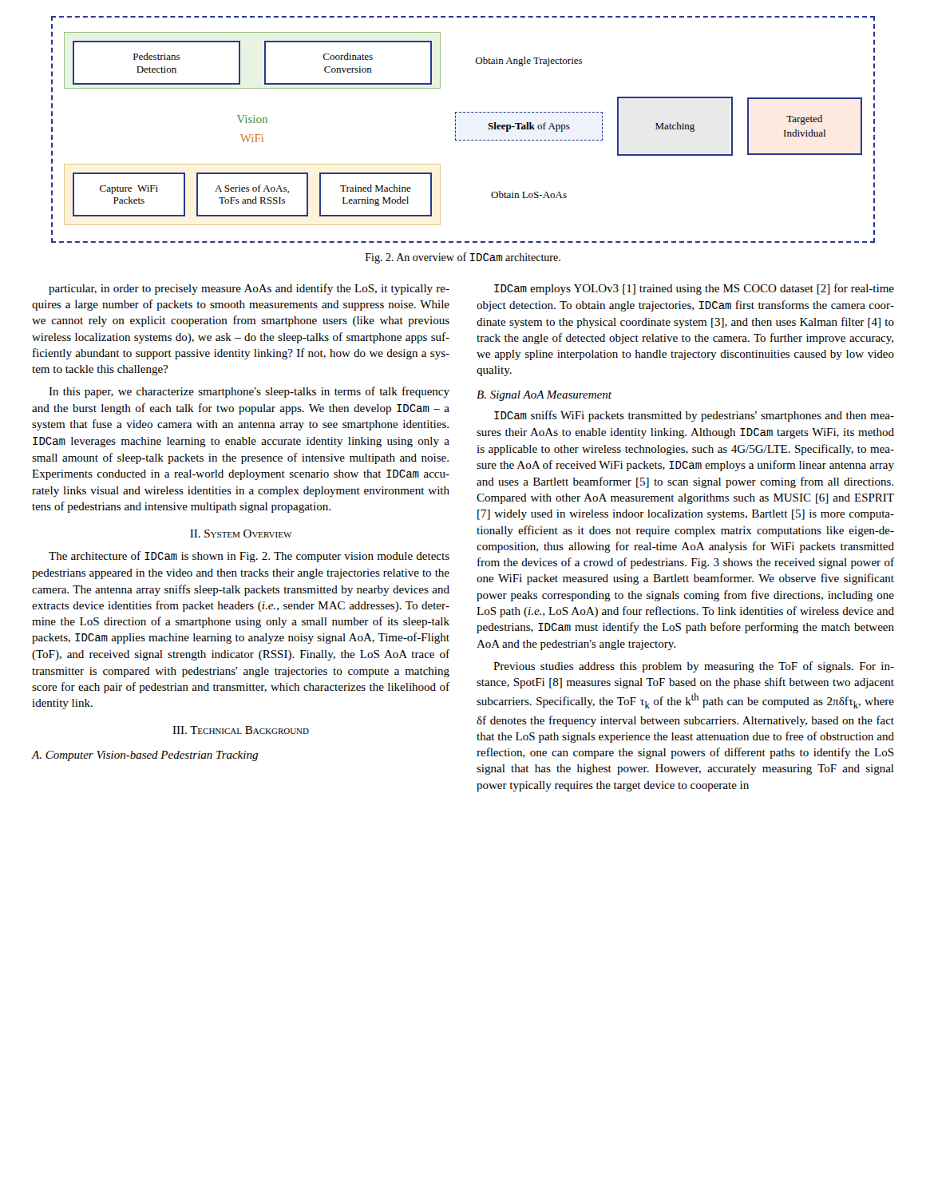Pedestrians
Detection
Coordinates
Conversion
Obtain Angle Trajectories
Matching
Targeted
Individual
Vision
WiFi
Sleep-Talk of Apps
Capture WiFi
Packets
A Series of AoAs,
ToFs and RSSIs
Trained Machine
Learning Model
Obtain LoS-AoAs
Fig. 2. An overview of IDCam architecture.
particular, in order to precisely measure AoAs and identify the LoS, it typically requires a large number of packets to smooth measurements and suppress noise. While we cannot rely on explicit cooperation from smartphone users (like what previous wireless localization systems do), we ask – do the sleep-talks of smartphone apps sufficiently abundant to support passive identity linking? If not, how do we design a system to tackle this challenge?
In this paper, we characterize smartphone's sleep-talks in terms of talk frequency and the burst length of each talk for two popular apps. We then develop IDCam – a system that fuse a video camera with an antenna array to see smartphone identities. IDCam leverages machine learning to enable accurate identity linking using only a small amount of sleep-talk packets in the presence of intensive multipath and noise. Experiments conducted in a real-world deployment scenario show that IDCam accurately links visual and wireless identities in a complex deployment environment with tens of pedestrians and intensive multipath signal propagation.
II. System Overview
The architecture of IDCam is shown in Fig. 2. The computer vision module detects pedestrians appeared in the video and then tracks their angle trajectories relative to the camera. The antenna array sniffs sleep-talk packets transmitted by nearby devices and extracts device identities from packet headers (i.e., sender MAC addresses). To determine the LoS direction of a smartphone using only a small number of its sleep-talk packets, IDCam applies machine learning to analyze noisy signal AoA, Time-of-Flight (ToF), and received signal strength indicator (RSSI). Finally, the LoS AoA trace of transmitter is compared with pedestrians' angle trajectories to compute a matching score for each pair of pedestrian and transmitter, which characterizes the likelihood of identity link.
III. Technical Background
A. Computer Vision-based Pedestrian Tracking
IDCam employs YOLOv3 [1] trained using the MS COCO dataset [2] for real-time object detection. To obtain angle trajectories, IDCam first transforms the camera coordinate system to the physical coordinate system [3], and then uses Kalman filter [4] to track the angle of detected object relative to the camera. To further improve accuracy, we apply spline interpolation to handle trajectory discontinuities caused by low video quality.
B. Signal AoA Measurement
IDCam sniffs WiFi packets transmitted by pedestrians' smartphones and then measures their AoAs to enable identity linking. Although IDCam targets WiFi, its method is applicable to other wireless technologies, such as 4G/5G/LTE. Specifically, to measure the AoA of received WiFi packets, IDCam employs a uniform linear antenna array and uses a Bartlett beamformer [5] to scan signal power coming from all directions. Compared with other AoA measurement algorithms such as MUSIC [6] and ESPRIT [7] widely used in wireless indoor localization systems, Bartlett [5] is more computationally efficient as it does not require complex matrix computations like eigen-decomposition, thus allowing for real-time AoA analysis for WiFi packets transmitted from the devices of a crowd of pedestrians. Fig. 3 shows the received signal power of one WiFi packet measured using a Bartlett beamformer. We observe five significant power peaks corresponding to the signals coming from five directions, including one LoS path (i.e., LoS AoA) and four reflections. To link identities of wireless device and pedestrians, IDCam must identify the LoS path before performing the match between AoA and the pedestrian's angle trajectory.
Previous studies address this problem by measuring the ToF of signals. For instance, SpotFi [8] measures signal ToF based on the phase shift between two adjacent subcarriers. Specifically, the ToF τk of the kth path can be computed as 2πδfτk, where δf denotes the frequency interval between subcarriers. Alternatively, based on the fact that the LoS path signals experience the least attenuation due to free of obstruction and reflection, one can compare the signal powers of different paths to identify the LoS signal that has the highest power. However, accurately measuring ToF and signal power typically requires the target device to cooperate in